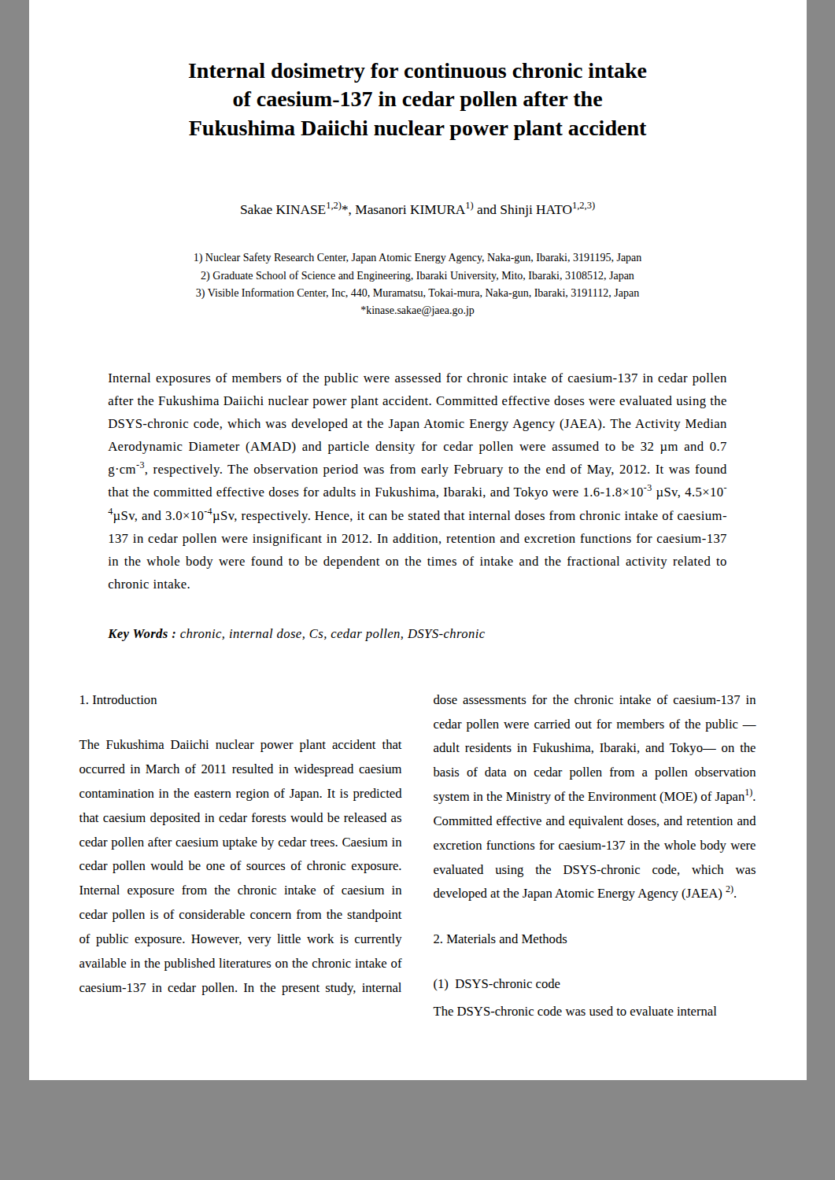Internal dosimetry for continuous chronic intake
of caesium-137 in cedar pollen after the
Fukushima Daiichi nuclear power plant accident
Sakae KINASE1,2)*, Masanori KIMURA1) and Shinji HATO1,2,3)
1) Nuclear Safety Research Center, Japan Atomic Energy Agency, Naka-gun, Ibaraki, 3191195, Japan
2) Graduate School of Science and Engineering, Ibaraki University, Mito, Ibaraki, 3108512, Japan
3) Visible Information Center, Inc, 440, Muramatsu, Tokai-mura, Naka-gun, Ibaraki, 3191112, Japan
*kinase.sakae@jaea.go.jp
Internal exposures of members of the public were assessed for chronic intake of caesium-137 in cedar pollen after the Fukushima Daiichi nuclear power plant accident. Committed effective doses were evaluated using the DSYS-chronic code, which was developed at the Japan Atomic Energy Agency (JAEA). The Activity Median Aerodynamic Diameter (AMAD) and particle density for cedar pollen were assumed to be 32 µm and 0.7 g·cm-3, respectively. The observation period was from early February to the end of May, 2012. It was found that the committed effective doses for adults in Fukushima, Ibaraki, and Tokyo were 1.6-1.8×10-3 µSv, 4.5×10-4µSv, and 3.0×10-4µSv, respectively. Hence, it can be stated that internal doses from chronic intake of caesium-137 in cedar pollen were insignificant in 2012. In addition, retention and excretion functions for caesium-137 in the whole body were found to be dependent on the times of intake and the fractional activity related to chronic intake.
Key Words : chronic, internal dose, Cs, cedar pollen, DSYS-chronic
1. Introduction
The Fukushima Daiichi nuclear power plant accident that occurred in March of 2011 resulted in widespread caesium contamination in the eastern region of Japan. It is predicted that caesium deposited in cedar forests would be released as cedar pollen after caesium uptake by cedar trees. Caesium in cedar pollen would be one of sources of chronic exposure. Internal exposure from the chronic intake of caesium in cedar pollen is of considerable concern from the standpoint of public exposure. However, very little work is currently available in the published literatures on the chronic intake of caesium-137 in cedar pollen. In the present study, internal dose assessments for the chronic intake of caesium-137 in cedar pollen were carried out for members of the public —adult residents in Fukushima, Ibaraki, and Tokyo— on the basis of data on cedar pollen from a pollen observation system in the Ministry of the Environment (MOE) of Japan1). Committed effective and equivalent doses, and retention and excretion functions for caesium-137 in the whole body were evaluated using the DSYS-chronic code, which was developed at the Japan Atomic Energy Agency (JAEA) 2).
2. Materials and Methods
(1) DSYS-chronic code
The DSYS-chronic code was used to evaluate internal